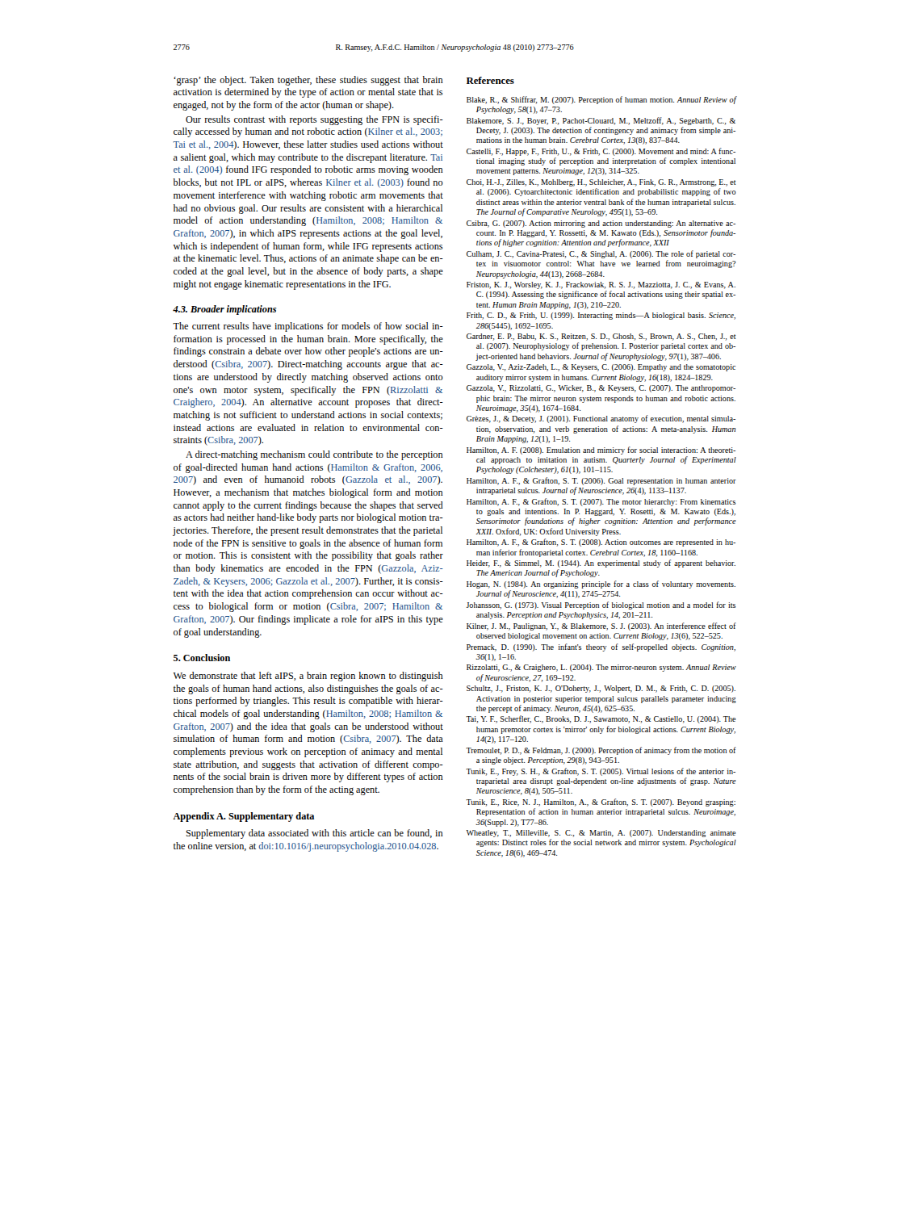2776 R. Ramsey, A.F.d.C. Hamilton / Neuropsychologia 48 (2010) 2773–2776
‘grasp’ the object. Taken together, these studies suggest that brain activation is determined by the type of action or mental state that is engaged, not by the form of the actor (human or shape).
Our results contrast with reports suggesting the FPN is specifically accessed by human and not robotic action (Kilner et al., 2003; Tai et al., 2004). However, these latter studies used actions without a salient goal, which may contribute to the discrepant literature. Tai et al. (2004) found IFG responded to robotic arms moving wooden blocks, but not IPL or aIPS, whereas Kilner et al. (2003) found no movement interference with watching robotic arm movements that had no obvious goal. Our results are consistent with a hierarchical model of action understanding (Hamilton, 2008; Hamilton & Grafton, 2007), in which aIPS represents actions at the goal level, which is independent of human form, while IFG represents actions at the kinematic level. Thus, actions of an animate shape can be encoded at the goal level, but in the absence of body parts, a shape might not engage kinematic representations in the IFG.
4.3. Broader implications
The current results have implications for models of how social information is processed in the human brain. More specifically, the findings constrain a debate over how other people's actions are understood (Csibra, 2007). Direct-matching accounts argue that actions are understood by directly matching observed actions onto one's own motor system, specifically the FPN (Rizzolatti & Craighero, 2004). An alternative account proposes that direct-matching is not sufficient to understand actions in social contexts; instead actions are evaluated in relation to environmental constraints (Csibra, 2007).
A direct-matching mechanism could contribute to the perception of goal-directed human hand actions (Hamilton & Grafton, 2006, 2007) and even of humanoid robots (Gazzola et al., 2007). However, a mechanism that matches biological form and motion cannot apply to the current findings because the shapes that served as actors had neither hand-like body parts nor biological motion trajectories. Therefore, the present result demonstrates that the parietal node of the FPN is sensitive to goals in the absence of human form or motion. This is consistent with the possibility that goals rather than body kinematics are encoded in the FPN (Gazzola, Aziz-Zadeh, & Keysers, 2006; Gazzola et al., 2007). Further, it is consistent with the idea that action comprehension can occur without access to biological form or motion (Csibra, 2007; Hamilton & Grafton, 2007). Our findings implicate a role for aIPS in this type of goal understanding.
5. Conclusion
We demonstrate that left aIPS, a brain region known to distinguish the goals of human hand actions, also distinguishes the goals of actions performed by triangles. This result is compatible with hierarchical models of goal understanding (Hamilton, 2008; Hamilton & Grafton, 2007) and the idea that goals can be understood without simulation of human form and motion (Csibra, 2007). The data complements previous work on perception of animacy and mental state attribution, and suggests that activation of different components of the social brain is driven more by different types of action comprehension than by the form of the acting agent.
Appendix A. Supplementary data
Supplementary data associated with this article can be found, in the online version, at doi:10.1016/j.neuropsychologia.2010.04.028.
References
Blake, R., & Shiffrar, M. (2007). Perception of human motion. Annual Review of Psychology, 58(1), 47–73.
Blakemore, S. J., Boyer, P., Pachot-Clouard, M., Meltzoff, A., Segebarth, C., & Decety, J. (2003). The detection of contingency and animacy from simple animations in the human brain. Cerebral Cortex, 13(8), 837–844.
Castelli, F., Happe, F., Frith, U., & Frith, C. (2000). Movement and mind: A functional imaging study of perception and interpretation of complex intentional movement patterns. Neuroimage, 12(3), 314–325.
Choi, H.-J., Zilles, K., Mohlberg, H., Schleicher, A., Fink, G. R., Armstrong, E., et al. (2006). Cytoarchitectonic identification and probabilistic mapping of two distinct areas within the anterior ventral bank of the human intraparietal sulcus. The Journal of Comparative Neurology, 495(1), 53–69.
Csibra, G. (2007). Action mirroring and action understanding: An alternative account. In P. Haggard, Y. Rossetti, & M. Kawato (Eds.), Sensorimotor foundations of higher cognition: Attention and performance, XXII
Culham, J. C., Cavina-Pratesi, C., & Singhal, A. (2006). The role of parietal cortex in visuomotor control: What have we learned from neuroimaging? Neuropsychologia, 44(13), 2668–2684.
Friston, K. J., Worsley, K. J., Frackowiak, R. S. J., Mazziotta, J. C., & Evans, A. C. (1994). Assessing the significance of focal activations using their spatial extent. Human Brain Mapping, 1(3), 210–220.
Frith, C. D., & Frith, U. (1999). Interacting minds—A biological basis. Science, 286(5445), 1692–1695.
Gardner, E. P., Babu, K. S., Reitzen, S. D., Ghosh, S., Brown, A. S., Chen, J., et al. (2007). Neurophysiology of prehension. I. Posterior parietal cortex and object-oriented hand behaviors. Journal of Neurophysiology, 97(1), 387–406.
Gazzola, V., Aziz-Zadeh, L., & Keysers, C. (2006). Empathy and the somatotopic auditory mirror system in humans. Current Biology, 16(18), 1824–1829.
Gazzola, V., Rizzolatti, G., Wicker, B., & Keysers, C. (2007). The anthropomorphic brain: The mirror neuron system responds to human and robotic actions. Neuroimage, 35(4), 1674–1684.
Grèzes, J., & Decety, J. (2001). Functional anatomy of execution, mental simulation, observation, and verb generation of actions: A meta-analysis. Human Brain Mapping, 12(1), 1–19.
Hamilton, A. F. (2008). Emulation and mimicry for social interaction: A theoretical approach to imitation in autism. Quarterly Journal of Experimental Psychology (Colchester), 61(1), 101–115.
Hamilton, A. F., & Grafton, S. T. (2006). Goal representation in human anterior intraparietal sulcus. Journal of Neuroscience, 26(4), 1133–1137.
Hamilton, A. F., & Grafton, S. T. (2007). The motor hierarchy: From kinematics to goals and intentions. In P. Haggard, Y. Rosetti, & M. Kawato (Eds.), Sensorimotor foundations of higher cognition: Attention and performance XXII. Oxford, UK: Oxford University Press.
Hamilton, A. F., & Grafton, S. T. (2008). Action outcomes are represented in human inferior frontoparietal cortex. Cerebral Cortex, 18, 1160–1168.
Heider, F., & Simmel, M. (1944). An experimental study of apparent behavior. The American Journal of Psychology.
Hogan, N. (1984). An organizing principle for a class of voluntary movements. Journal of Neuroscience, 4(11), 2745–2754.
Johansson, G. (1973). Visual Perception of biological motion and a model for its analysis. Perception and Psychophysics, 14, 201–211.
Kilner, J. M., Paulignan, Y., & Blakemore, S. J. (2003). An interference effect of observed biological movement on action. Current Biology, 13(6), 522–525.
Premack, D. (1990). The infant's theory of self-propelled objects. Cognition, 36(1), 1–16.
Rizzolatti, G., & Craighero, L. (2004). The mirror-neuron system. Annual Review of Neuroscience, 27, 169–192.
Schultz, J., Friston, K. J., O'Doherty, J., Wolpert, D. M., & Frith, C. D. (2005). Activation in posterior superior temporal sulcus parallels parameter inducing the percept of animacy. Neuron, 45(4), 625–635.
Tai, Y. F., Scherfler, C., Brooks, D. J., Sawamoto, N., & Castiello, U. (2004). The human premotor cortex is 'mirror' only for biological actions. Current Biology, 14(2), 117–120.
Tremoulet, P. D., & Feldman, J. (2000). Perception of animacy from the motion of a single object. Perception, 29(8), 943–951.
Tunik, E., Frey, S. H., & Grafton, S. T. (2005). Virtual lesions of the anterior intraparietal area disrupt goal-dependent on-line adjustments of grasp. Nature Neuroscience, 8(4), 505–511.
Tunik, E., Rice, N. J., Hamilton, A., & Grafton, S. T. (2007). Beyond grasping: Representation of action in human anterior intraparietal sulcus. Neuroimage, 36(Suppl. 2), T77–86.
Wheatley, T., Milleville, S. C., & Martin, A. (2007). Understanding animate agents: Distinct roles for the social network and mirror system. Psychological Science, 18(6), 469–474.